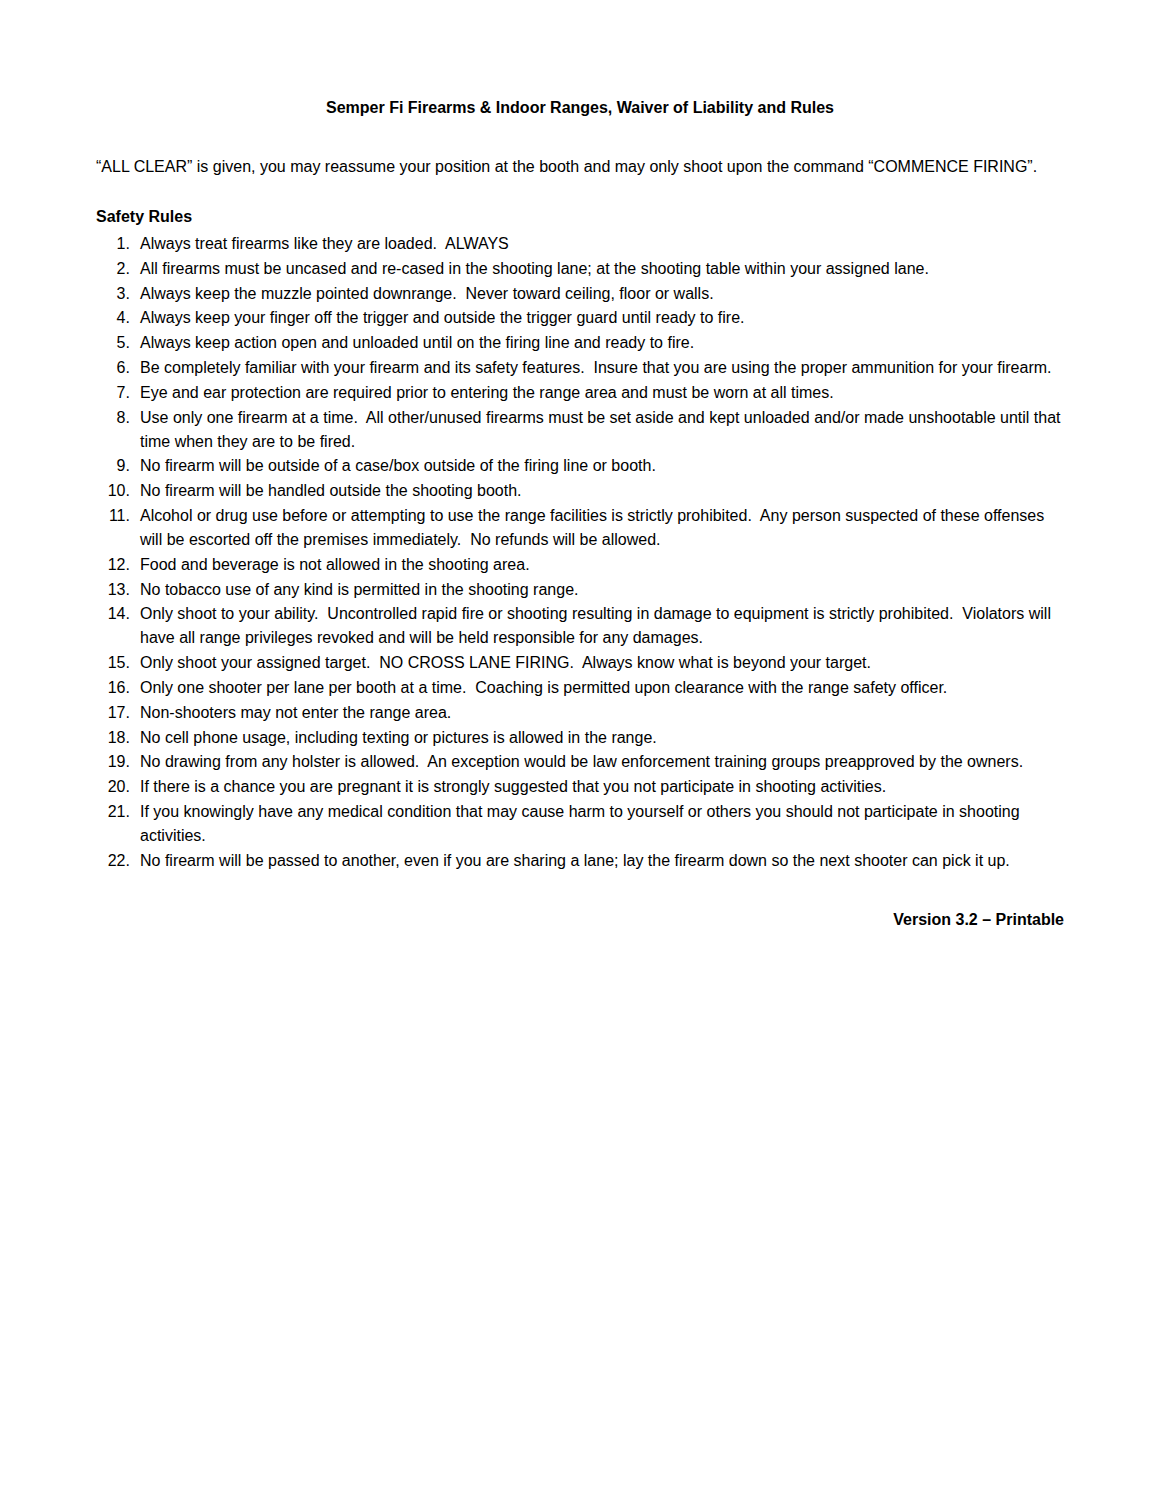Semper Fi Firearms & Indoor Ranges, Waiver of Liability and Rules
“ALL CLEAR” is given, you may reassume your position at the booth and may only shoot upon the command “COMMENCE FIRING”.
Safety Rules
Always treat firearms like they are loaded. ALWAYS
All firearms must be uncased and re-cased in the shooting lane; at the shooting table within your assigned lane.
Always keep the muzzle pointed downrange. Never toward ceiling, floor or walls.
Always keep your finger off the trigger and outside the trigger guard until ready to fire.
Always keep action open and unloaded until on the firing line and ready to fire.
Be completely familiar with your firearm and its safety features. Insure that you are using the proper ammunition for your firearm.
Eye and ear protection are required prior to entering the range area and must be worn at all times.
Use only one firearm at a time. All other/unused firearms must be set aside and kept unloaded and/or made unshootable until that time when they are to be fired.
No firearm will be outside of a case/box outside of the firing line or booth.
No firearm will be handled outside the shooting booth.
Alcohol or drug use before or attempting to use the range facilities is strictly prohibited. Any person suspected of these offenses will be escorted off the premises immediately. No refunds will be allowed.
Food and beverage is not allowed in the shooting area.
No tobacco use of any kind is permitted in the shooting range.
Only shoot to your ability. Uncontrolled rapid fire or shooting resulting in damage to equipment is strictly prohibited. Violators will have all range privileges revoked and will be held responsible for any damages.
Only shoot your assigned target. NO CROSS LANE FIRING. Always know what is beyond your target.
Only one shooter per lane per booth at a time. Coaching is permitted upon clearance with the range safety officer.
Non-shooters may not enter the range area.
No cell phone usage, including texting or pictures is allowed in the range.
No drawing from any holster is allowed. An exception would be law enforcement training groups preapproved by the owners.
If there is a chance you are pregnant it is strongly suggested that you not participate in shooting activities.
If you knowingly have any medical condition that may cause harm to yourself or others you should not participate in shooting activities.
No firearm will be passed to another, even if you are sharing a lane; lay the firearm down so the next shooter can pick it up.
Version 3.2 – Printable